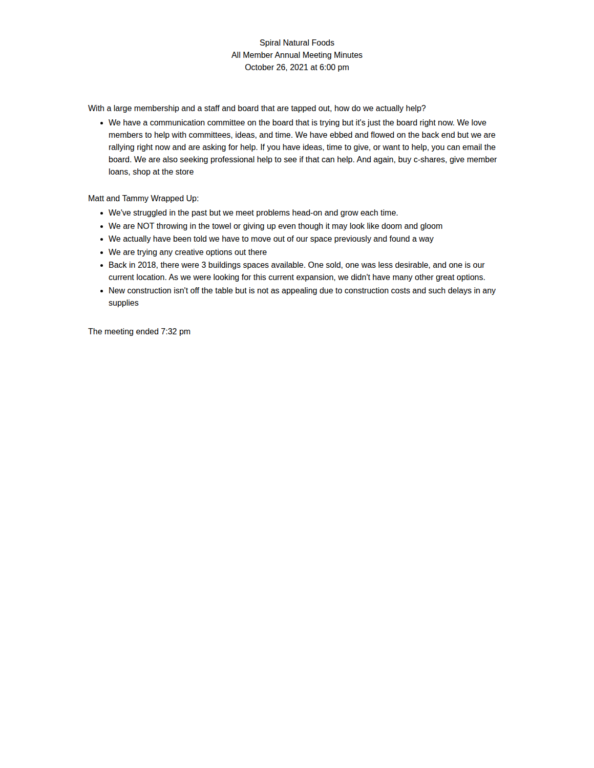Spiral Natural Foods
All Member Annual Meeting Minutes
October 26, 2021 at 6:00 pm
With a large membership and a staff and board that are tapped out, how do we actually help?
We have a communication committee on the board that is trying but it's just the board right now. We love members to help with committees, ideas, and time. We have ebbed and flowed on the back end but we are rallying right now and are asking for help. If you have ideas, time to give, or want to help, you can email the board. We are also seeking professional help to see if that can help. And again, buy c-shares, give member loans, shop at the store
Matt and Tammy Wrapped Up:
We've struggled in the past but we meet problems head-on and grow each time.
We are NOT throwing in the towel or giving up even though it may look like doom and gloom
We actually have been told we have to move out of our space previously and found a way
We are trying any creative options out there
Back in 2018, there were 3 buildings spaces available. One sold, one was less desirable, and one is our current location. As we were looking for this current expansion, we didn't have many other great options.
New construction isn't off the table but is not as appealing due to construction costs and such delays in any supplies
The meeting ended 7:32 pm